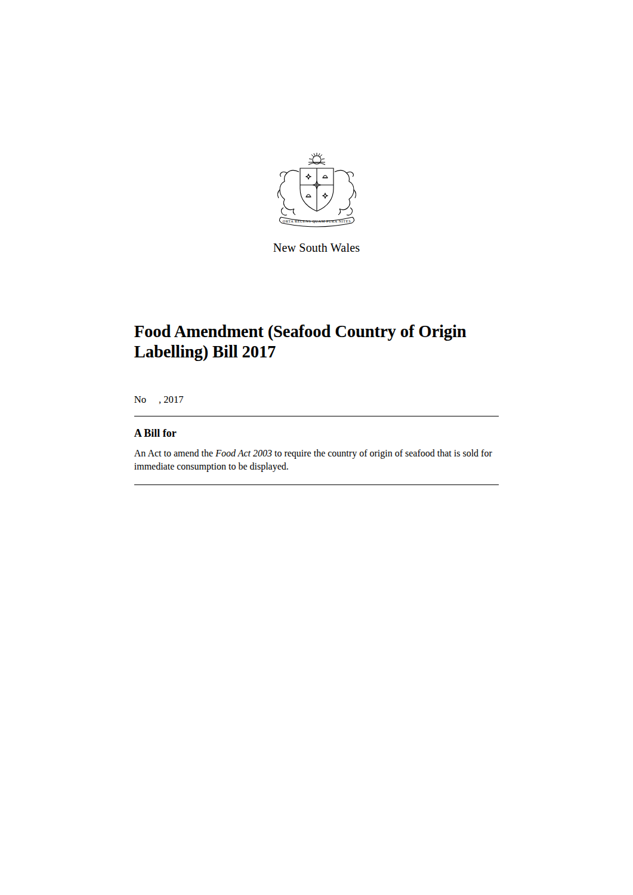ORTA RECENS QUAM PURA NITES
New South Wales
Food Amendment (Seafood Country of Origin Labelling) Bill 2017
No , 2017
A Bill for
An Act to amend the Food Act 2003 to require the country of origin of seafood that is sold for immediate consumption to be displayed.